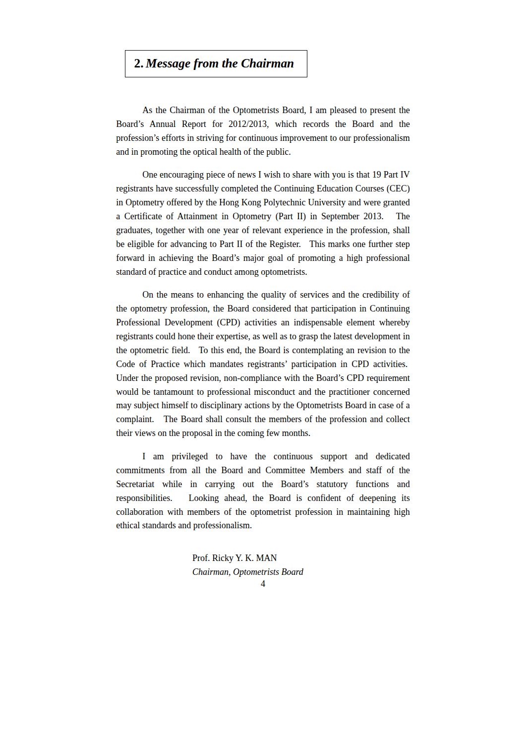2. Message from the Chairman
As the Chairman of the Optometrists Board, I am pleased to present the Board’s Annual Report for 2012/2013, which records the Board and the profession’s efforts in striving for continuous improvement to our professionalism and in promoting the optical health of the public.
One encouraging piece of news I wish to share with you is that 19 Part IV registrants have successfully completed the Continuing Education Courses (CEC) in Optometry offered by the Hong Kong Polytechnic University and were granted a Certificate of Attainment in Optometry (Part II) in September 2013. The graduates, together with one year of relevant experience in the profession, shall be eligible for advancing to Part II of the Register. This marks one further step forward in achieving the Board’s major goal of promoting a high professional standard of practice and conduct among optometrists.
On the means to enhancing the quality of services and the credibility of the optometry profession, the Board considered that participation in Continuing Professional Development (CPD) activities an indispensable element whereby registrants could hone their expertise, as well as to grasp the latest development in the optometric field. To this end, the Board is contemplating an revision to the Code of Practice which mandates registrants’ participation in CPD activities. Under the proposed revision, non-compliance with the Board’s CPD requirement would be tantamount to professional misconduct and the practitioner concerned may subject himself to disciplinary actions by the Optometrists Board in case of a complaint. The Board shall consult the members of the profession and collect their views on the proposal in the coming few months.
I am privileged to have the continuous support and dedicated commitments from all the Board and Committee Members and staff of the Secretariat while in carrying out the Board’s statutory functions and responsibilities. Looking ahead, the Board is confident of deepening its collaboration with members of the optometrist profession in maintaining high ethical standards and professionalism.
Prof. Ricky Y. K. MAN Chairman, Optometrists Board
4